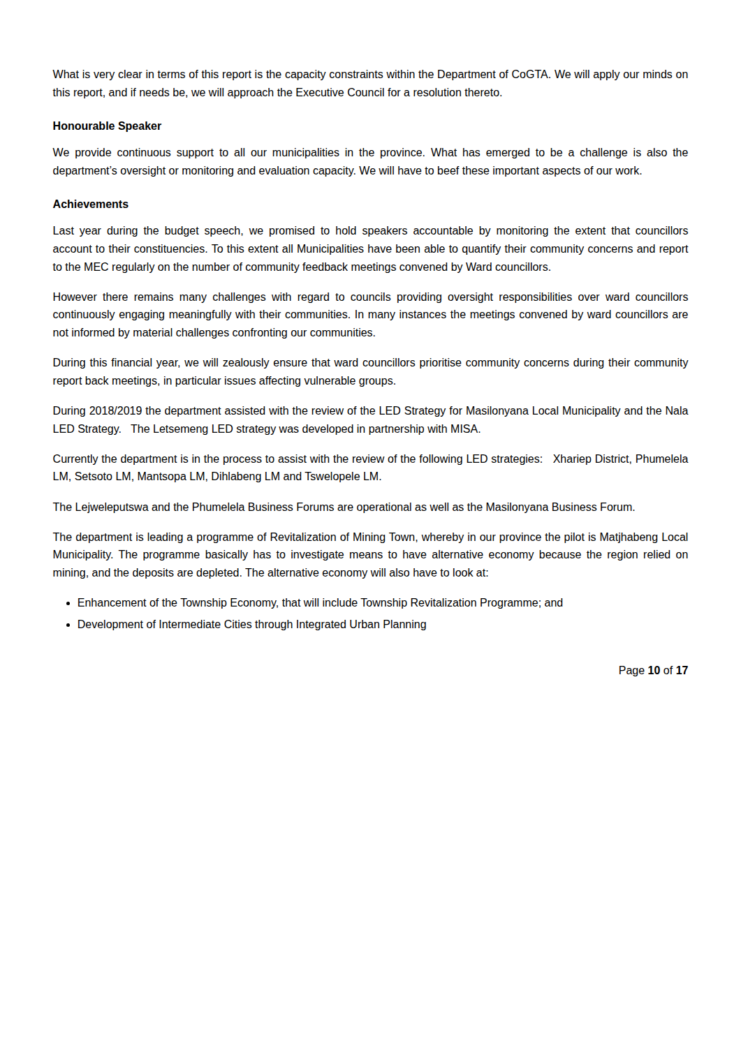What is very clear in terms of this report is the capacity constraints within the Department of CoGTA. We will apply our minds on this report, and if needs be, we will approach the Executive Council for a resolution thereto.
Honourable Speaker
We provide continuous support to all our municipalities in the province. What has emerged to be a challenge is also the department’s oversight or monitoring and evaluation capacity. We will have to beef these important aspects of our work.
Achievements
Last year during the budget speech, we promised to hold speakers accountable by monitoring the extent that councillors account to their constituencies. To this extent all Municipalities have been able to quantify their community concerns and report to the MEC regularly on the number of community feedback meetings convened by Ward councillors.
However there remains many challenges with regard to councils providing oversight responsibilities over ward councillors continuously engaging meaningfully with their communities. In many instances the meetings convened by ward councillors are not informed by material challenges confronting our communities.
During this financial year, we will zealously ensure that ward councillors prioritise community concerns during their community report back meetings, in particular issues affecting vulnerable groups.
During 2018/2019 the department assisted with the review of the LED Strategy for Masilonyana Local Municipality and the Nala LED Strategy. The Letsemeng LED strategy was developed in partnership with MISA.
Currently the department is in the process to assist with the review of the following LED strategies: Xhariep District, Phumelela LM, Setsoto LM, Mantsopa LM, Dihlabeng LM and Tswelopele LM.
The Lejweleputswa and the Phumelela Business Forums are operational as well as the Masilonyana Business Forum.
The department is leading a programme of Revitalization of Mining Town, whereby in our province the pilot is Matjhabeng Local Municipality. The programme basically has to investigate means to have alternative economy because the region relied on mining, and the deposits are depleted. The alternative economy will also have to look at:
Enhancement of the Township Economy, that will include Township Revitalization Programme; and
Development of Intermediate Cities through Integrated Urban Planning
Page 10 of 17